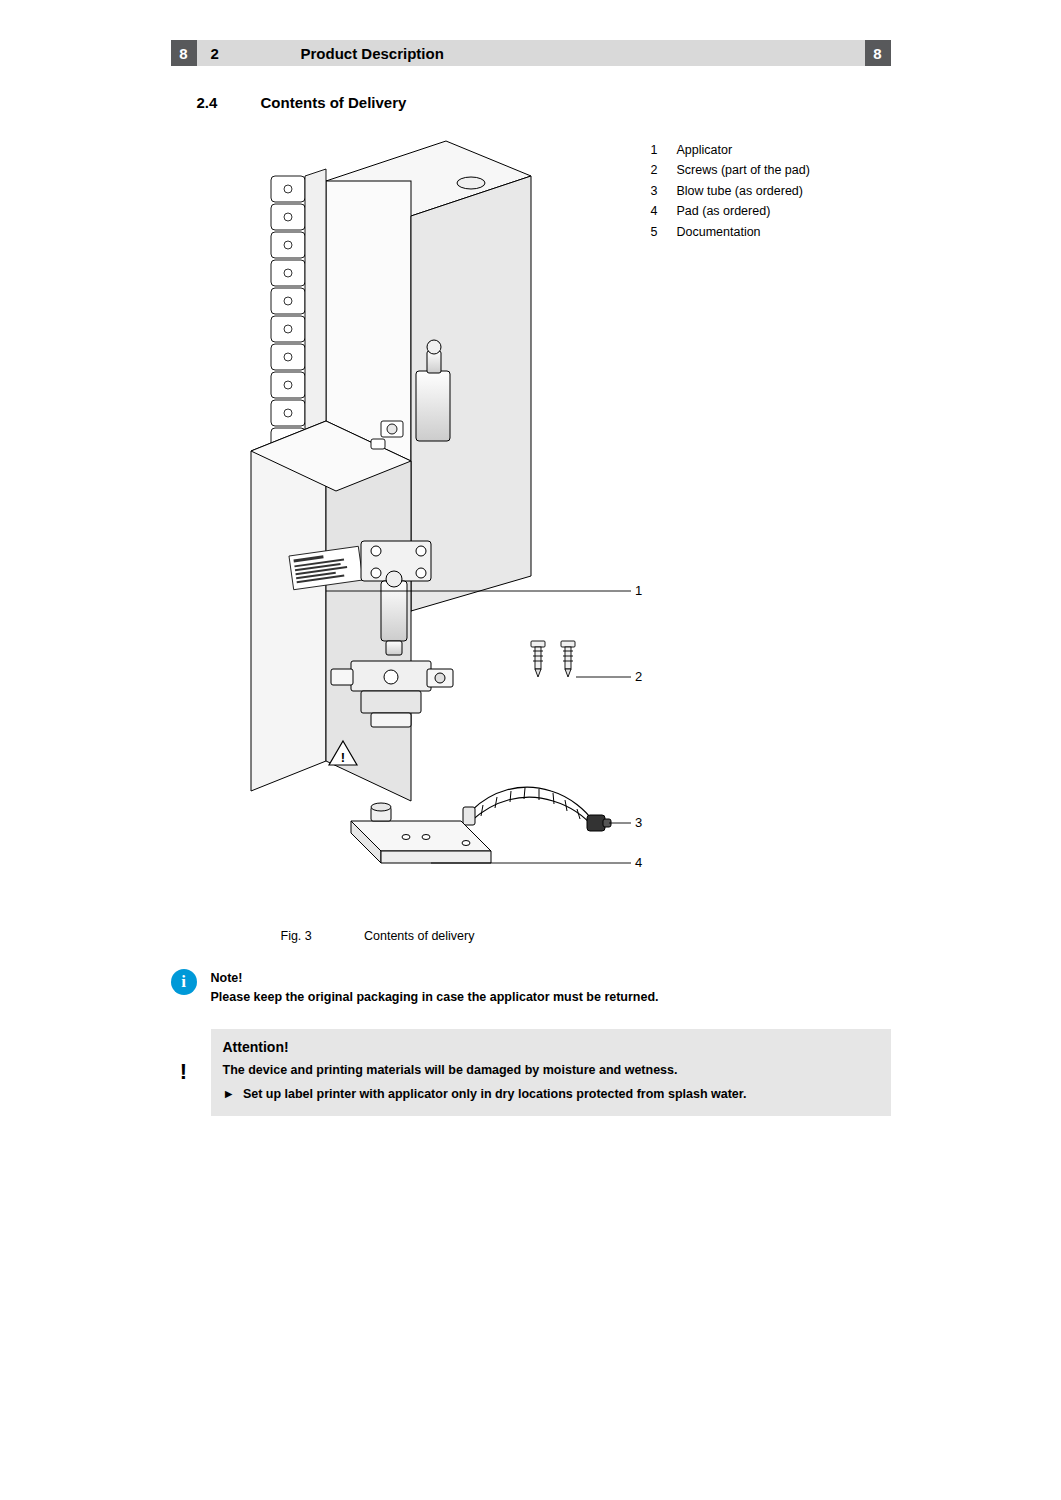8
2 Product Description
8
2.4 Contents of Delivery
! 1 2 3 4
| 1 | Applicator |
| 2 | Screws (part of the pad) |
| 3 | Blow tube (as ordered) |
| 4 | Pad (as ordered) |
| 5 | Documentation |
Fig. 3 Contents of delivery
i
Note!
Please keep the original packaging in case the applicator must be returned.
!
Attention!
The device and printing materials will be damaged by moisture and wetness.
► Set up label printer with applicator only in dry locations protected from splash water.